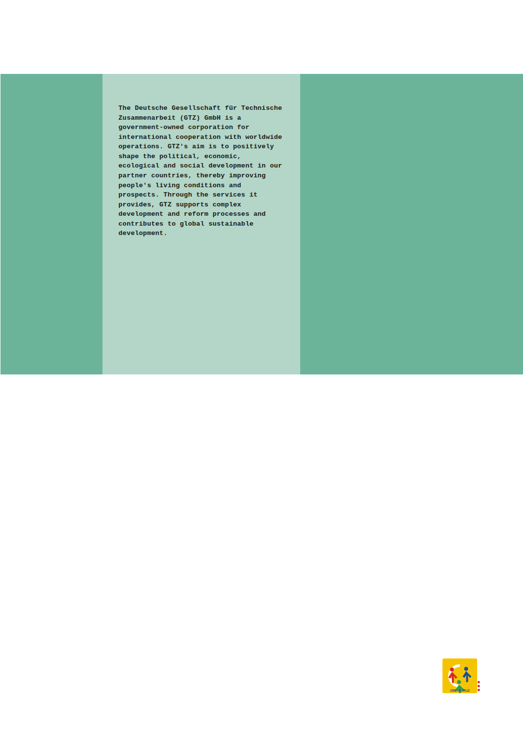The Deutsche Gesellschaft für Technische Zusammenarbeit (GTZ) GmbH is a government-owned corporation for international cooperation with worldwide operations. GTZ's aim is to positively shape the political, economic, ecological and social development in our partner countries, thereby improving people's living conditions and prospects. Through the services it provides, GTZ supports complex development and reform processes and contributes to global sustainable development.
ONE WORLD